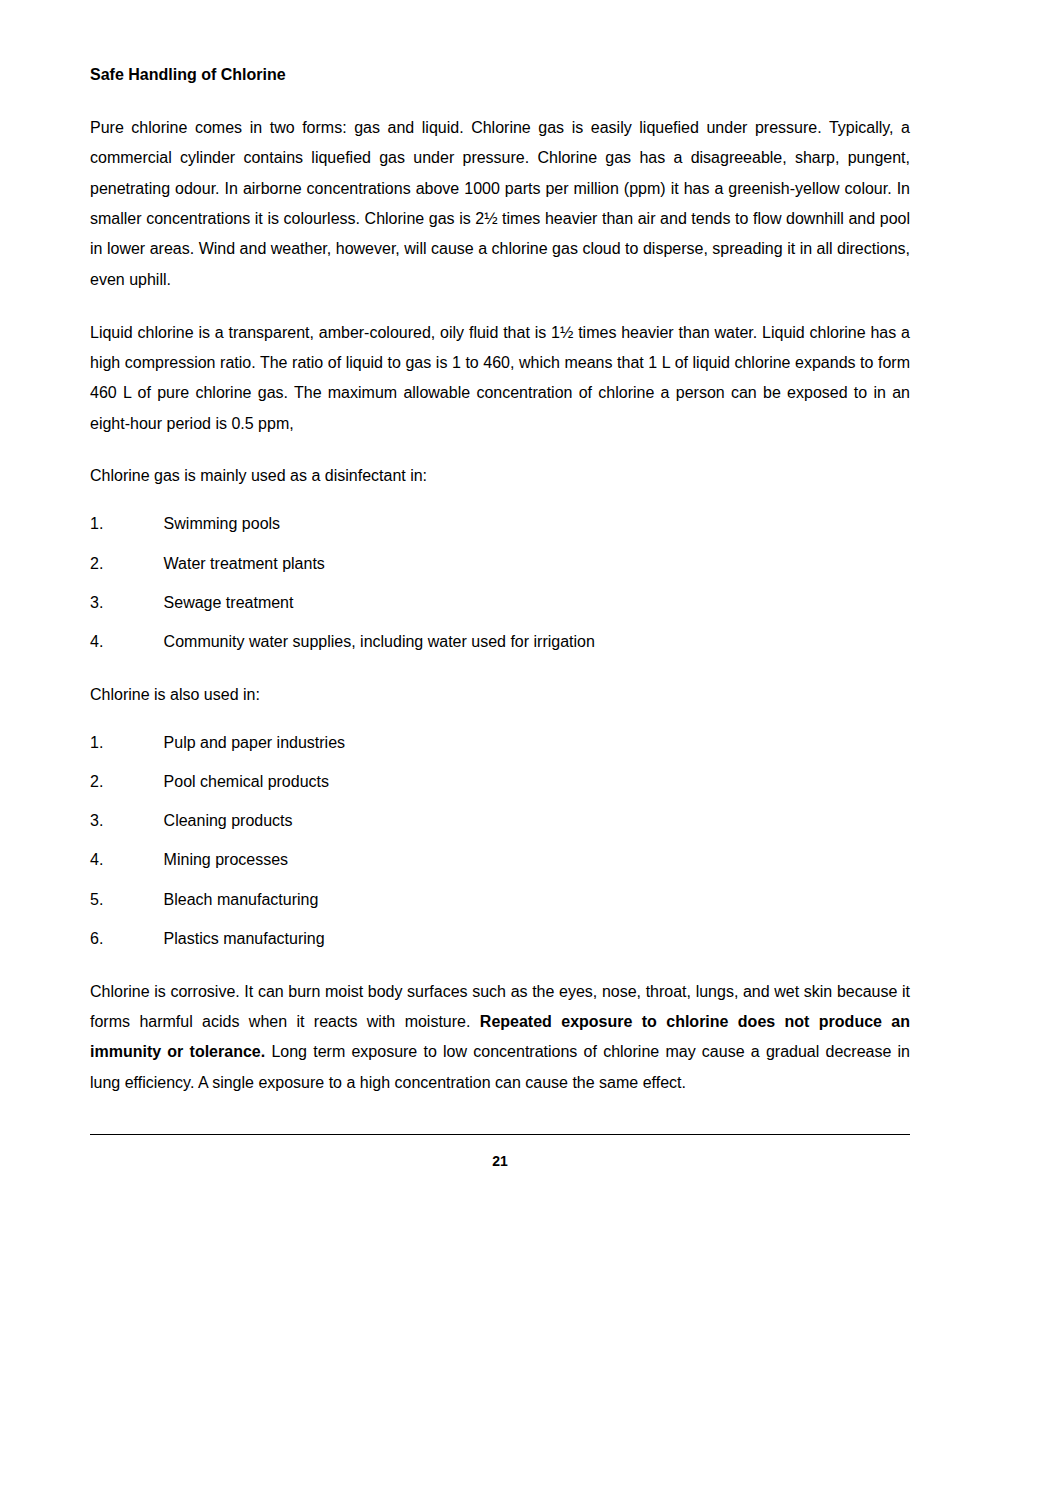Safe Handling of Chlorine
Pure chlorine comes in two forms: gas and liquid. Chlorine gas is easily liquefied under pressure. Typically, a commercial cylinder contains liquefied gas under pressure. Chlorine gas has a disagreeable, sharp, pungent, penetrating odour. In airborne concentrations above 1000 parts per million (ppm) it has a greenish-yellow colour. In smaller concentrations it is colourless. Chlorine gas is 2½ times heavier than air and tends to flow downhill and pool in lower areas. Wind and weather, however, will cause a chlorine gas cloud to disperse, spreading it in all directions, even uphill.
Liquid chlorine is a transparent, amber-coloured, oily fluid that is 1½ times heavier than water. Liquid chlorine has a high compression ratio. The ratio of liquid to gas is 1 to 460, which means that 1 L of liquid chlorine expands to form 460 L of pure chlorine gas. The maximum allowable concentration of chlorine a person can be exposed to in an eight-hour period is 0.5 ppm,
Chlorine gas is mainly used as a disinfectant in:
Swimming pools
Water treatment plants
Sewage treatment
Community water supplies, including water used for irrigation
Chlorine is also used in:
Pulp and paper industries
Pool chemical products
Cleaning products
Mining processes
Bleach manufacturing
Plastics manufacturing
Chlorine is corrosive. It can burn moist body surfaces such as the eyes, nose, throat, lungs, and wet skin because it forms harmful acids when it reacts with moisture. Repeated exposure to chlorine does not produce an immunity or tolerance. Long term exposure to low concentrations of chlorine may cause a gradual decrease in lung efficiency. A single exposure to a high concentration can cause the same effect.
21